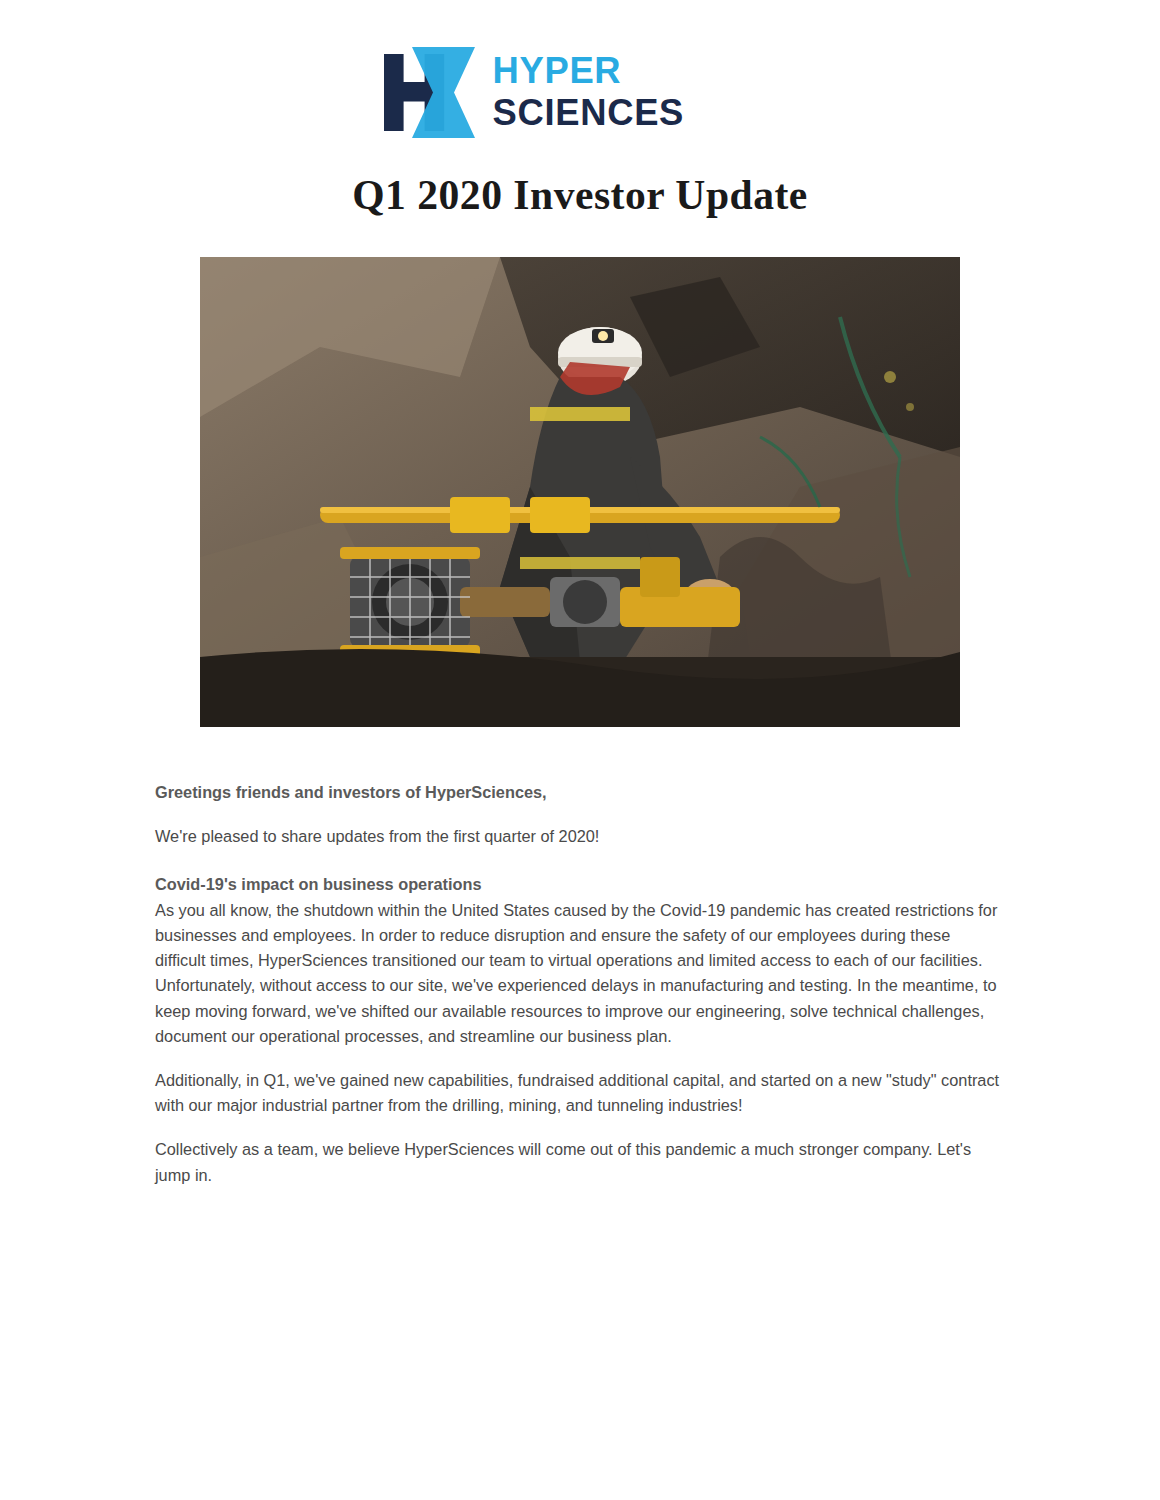HYPER SCIENCES
Q1 2020 Investor Update
Greetings friends and investors of HyperSciences,
We're pleased to share updates from the first quarter of 2020!
Covid-19's impact on business operations
As you all know, the shutdown within the United States caused by the Covid-19 pandemic has created restrictions for businesses and employees. In order to reduce disruption and ensure the safety of our employees during these difficult times, HyperSciences transitioned our team to virtual operations and limited access to each of our facilities. Unfortunately, without access to our site, we've experienced delays in manufacturing and testing. In the meantime, to keep moving forward, we've shifted our available resources to improve our engineering, solve technical challenges, document our operational processes, and streamline our business plan.
Additionally, in Q1, we've gained new capabilities, fundraised additional capital, and started on a new "study" contract with our major industrial partner from the drilling, mining, and tunneling industries!
Collectively as a team, we believe HyperSciences will come out of this pandemic a much stronger company. Let's jump in.